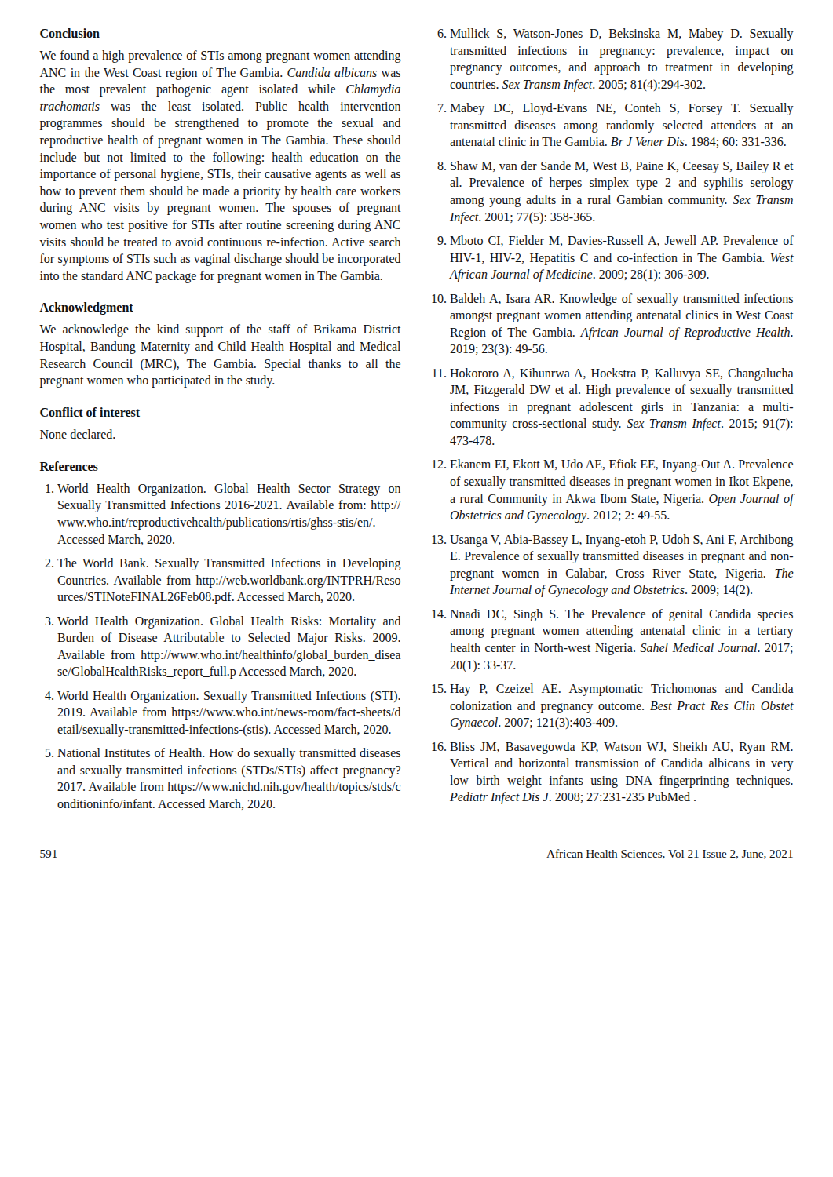Conclusion
We found a high prevalence of STIs among pregnant women attending ANC in the West Coast region of The Gambia. Candida albicans was the most prevalent pathogenic agent isolated while Chlamydia trachomatis was the least isolated. Public health intervention programmes should be strengthened to promote the sexual and reproductive health of pregnant women in The Gambia. These should include but not limited to the following: health education on the importance of personal hygiene, STIs, their causative agents as well as how to prevent them should be made a priority by health care workers during ANC visits by pregnant women. The spouses of pregnant women who test positive for STIs after routine screening during ANC visits should be treated to avoid continuous re-infection. Active search for symptoms of STIs such as vaginal discharge should be incorporated into the standard ANC package for pregnant women in The Gambia.
Acknowledgment
We acknowledge the kind support of the staff of Brikama District Hospital, Bandung Maternity and Child Health Hospital and Medical Research Council (MRC), The Gambia. Special thanks to all the pregnant women who participated in the study.
Conflict of interest
None declared.
References
World Health Organization. Global Health Sector Strategy on Sexually Transmitted Infections 2016-2021. Available from: http://www.who.int/reproductivehealth/publications/rtis/ghss-stis/en/. Accessed March, 2020.
The World Bank. Sexually Transmitted Infections in Developing Countries. Available from http://web.worldbank.org/INTPRH/Resources/STINoteFINAL26Feb08.pdf. Accessed March, 2020.
World Health Organization. Global Health Risks: Mortality and Burden of Disease Attributable to Selected Major Risks. 2009. Available from http://www.who.int/healthinfo/global_burden_disease/GlobalHealthRisks_report_full.p Accessed March, 2020.
World Health Organization. Sexually Transmitted Infections (STI). 2019. Available from https://www.who.int/news-room/fact-sheets/detail/sexually-transmitted-infections-(stis). Accessed March, 2020.
National Institutes of Health. How do sexually transmitted diseases and sexually transmitted infections (STDs/STIs) affect pregnancy? 2017. Available from https://www.nichd.nih.gov/health/topics/stds/conditioninfo/infant. Accessed March, 2020.
Mullick S, Watson-Jones D, Beksinska M, Mabey D. Sexually transmitted infections in pregnancy: prevalence, impact on pregnancy outcomes, and approach to treatment in developing countries. Sex Transm Infect. 2005; 81(4):294-302.
Mabey DC, Lloyd-Evans NE, Conteh S, Forsey T. Sexually transmitted diseases among randomly selected attenders at an antenatal clinic in The Gambia. Br J Vener Dis. 1984; 60: 331-336.
Shaw M, van der Sande M, West B, Paine K, Ceesay S, Bailey R et al. Prevalence of herpes simplex type 2 and syphilis serology among young adults in a rural Gambian community. Sex Transm Infect. 2001; 77(5): 358-365.
Mboto CI, Fielder M, Davies-Russell A, Jewell AP. Prevalence of HIV-1, HIV-2, Hepatitis C and co-infection in The Gambia. West African Journal of Medicine. 2009; 28(1): 306-309.
Baldeh A, Isara AR. Knowledge of sexually transmitted infections amongst pregnant women attending antenatal clinics in West Coast Region of The Gambia. African Journal of Reproductive Health. 2019; 23(3): 49-56.
Hokororo A, Kihunrwa A, Hoekstra P, Kalluvya SE, Changalucha JM, Fitzgerald DW et al. High prevalence of sexually transmitted infections in pregnant adolescent girls in Tanzania: a multi-community cross-sectional study. Sex Transm Infect. 2015; 91(7): 473-478.
Ekanem EI, Ekott M, Udo AE, Efiok EE, Inyang-Out A. Prevalence of sexually transmitted diseases in pregnant women in Ikot Ekpene, a rural Community in Akwa Ibom State, Nigeria. Open Journal of Obstetrics and Gynecology. 2012; 2: 49-55.
Usanga V, Abia-Bassey L, Inyang-etoh P, Udoh S, Ani F, Archibong E. Prevalence of sexually transmitted diseases in pregnant and non-pregnant women in Calabar, Cross River State, Nigeria. The Internet Journal of Gynecology and Obstetrics. 2009; 14(2).
Nnadi DC, Singh S. The Prevalence of genital Candida species among pregnant women attending antenatal clinic in a tertiary health center in North-west Nigeria. Sahel Medical Journal. 2017; 20(1): 33-37.
Hay P, Czeizel AE. Asymptomatic Trichomonas and Candida colonization and pregnancy outcome. Best Pract Res Clin Obstet Gynaecol. 2007; 121(3):403-409.
Bliss JM, Basavegowda KP, Watson WJ, Sheikh AU, Ryan RM. Vertical and horizontal transmission of Candida albicans in very low birth weight infants using DNA fingerprinting techniques. Pediatr Infect Dis J. 2008; 27:231-235 PubMed .
591 African Health Sciences, Vol 21 Issue 2, June, 2021